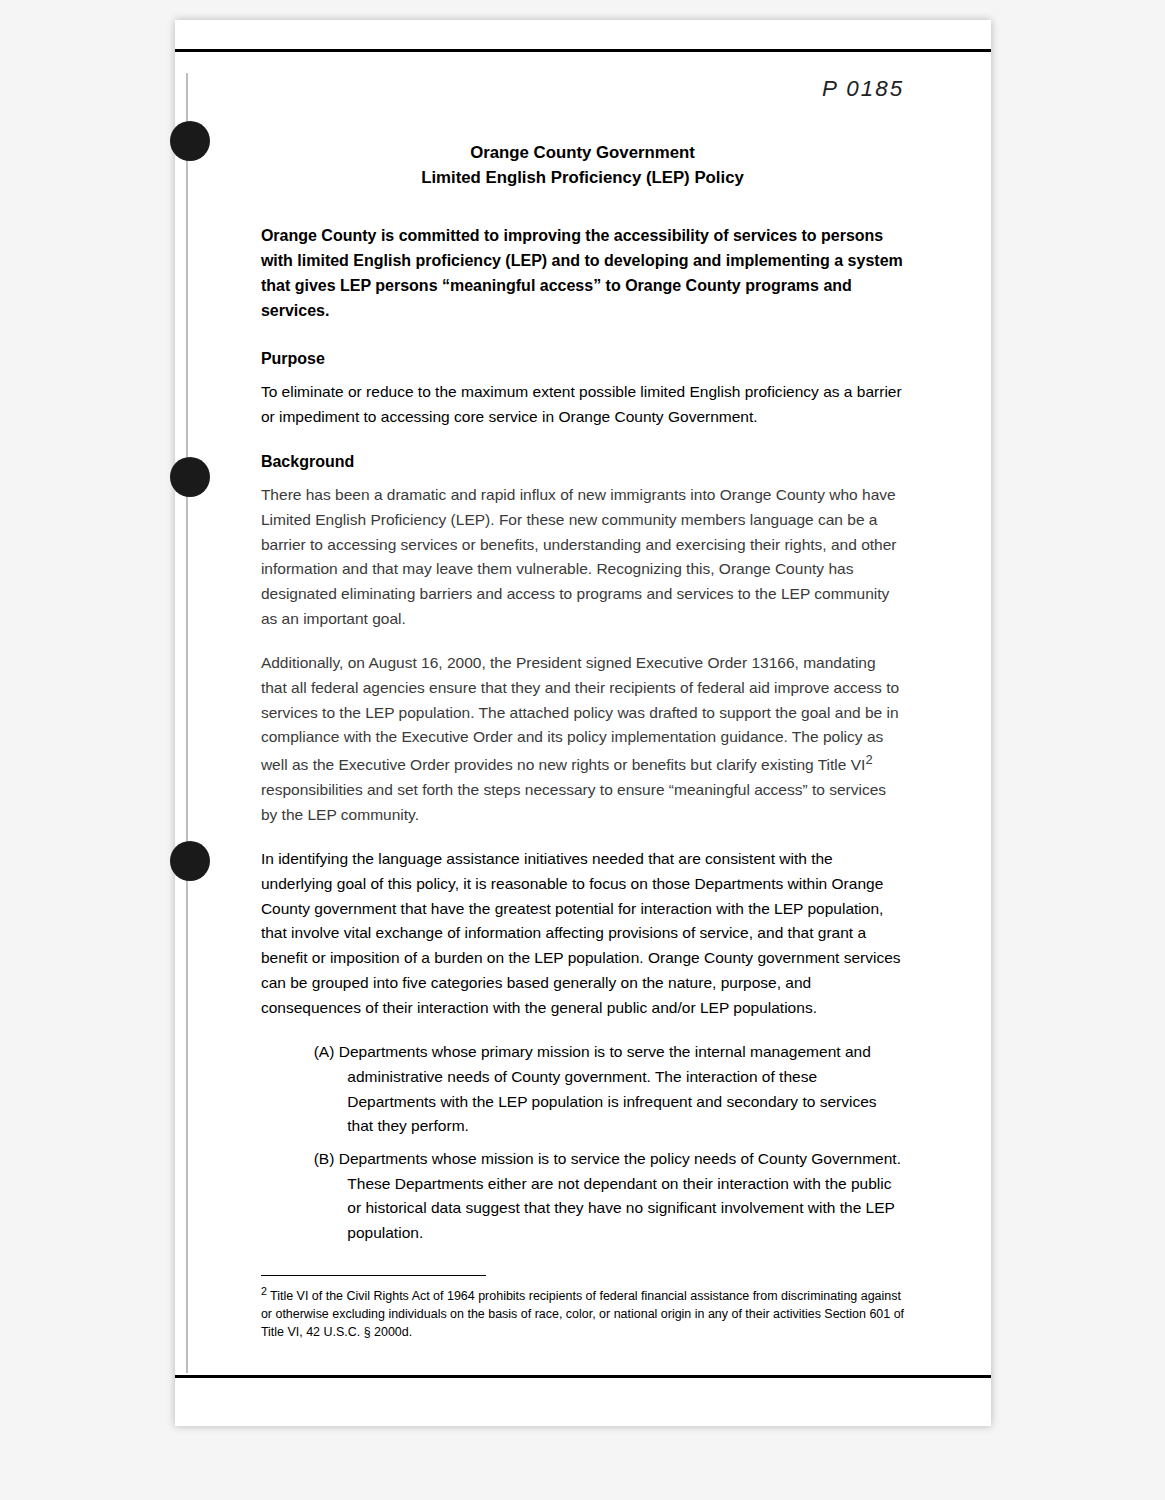P 0185
Orange County Government
Limited English Proficiency (LEP) Policy
Orange County is committed to improving the accessibility of services to persons with limited English proficiency (LEP) and to developing and implementing a system that gives LEP persons “meaningful access” to Orange County programs and services.
Purpose
To eliminate or reduce to the maximum extent possible limited English proficiency as a barrier or impediment to accessing core service in Orange County Government.
Background
There has been a dramatic and rapid influx of new immigrants into Orange County who have Limited English Proficiency (LEP). For these new community members language can be a barrier to accessing services or benefits, understanding and exercising their rights, and other information and that may leave them vulnerable. Recognizing this, Orange County has designated eliminating barriers and access to programs and services to the LEP community as an important goal.
Additionally, on August 16, 2000, the President signed Executive Order 13166, mandating that all federal agencies ensure that they and their recipients of federal aid improve access to services to the LEP population. The attached policy was drafted to support the goal and be in compliance with the Executive Order and its policy implementation guidance. The policy as well as the Executive Order provides no new rights or benefits but clarify existing Title VI2 responsibilities and set forth the steps necessary to ensure “meaningful access” to services by the LEP community.
In identifying the language assistance initiatives needed that are consistent with the underlying goal of this policy, it is reasonable to focus on those Departments within Orange County government that have the greatest potential for interaction with the LEP population, that involve vital exchange of information affecting provisions of service, and that grant a benefit or imposition of a burden on the LEP population. Orange County government services can be grouped into five categories based generally on the nature, purpose, and consequences of their interaction with the general public and/or LEP populations.
(A) Departments whose primary mission is to serve the internal management and administrative needs of County government. The interaction of these Departments with the LEP population is infrequent and secondary to services that they perform.
(B) Departments whose mission is to service the policy needs of County Government. These Departments either are not dependant on their interaction with the public or historical data suggest that they have no significant involvement with the LEP population.
2 Title VI of the Civil Rights Act of 1964 prohibits recipients of federal financial assistance from discriminating against or otherwise excluding individuals on the basis of race, color, or national origin in any of their activities Section 601 of Title VI, 42 U.S.C. § 2000d.